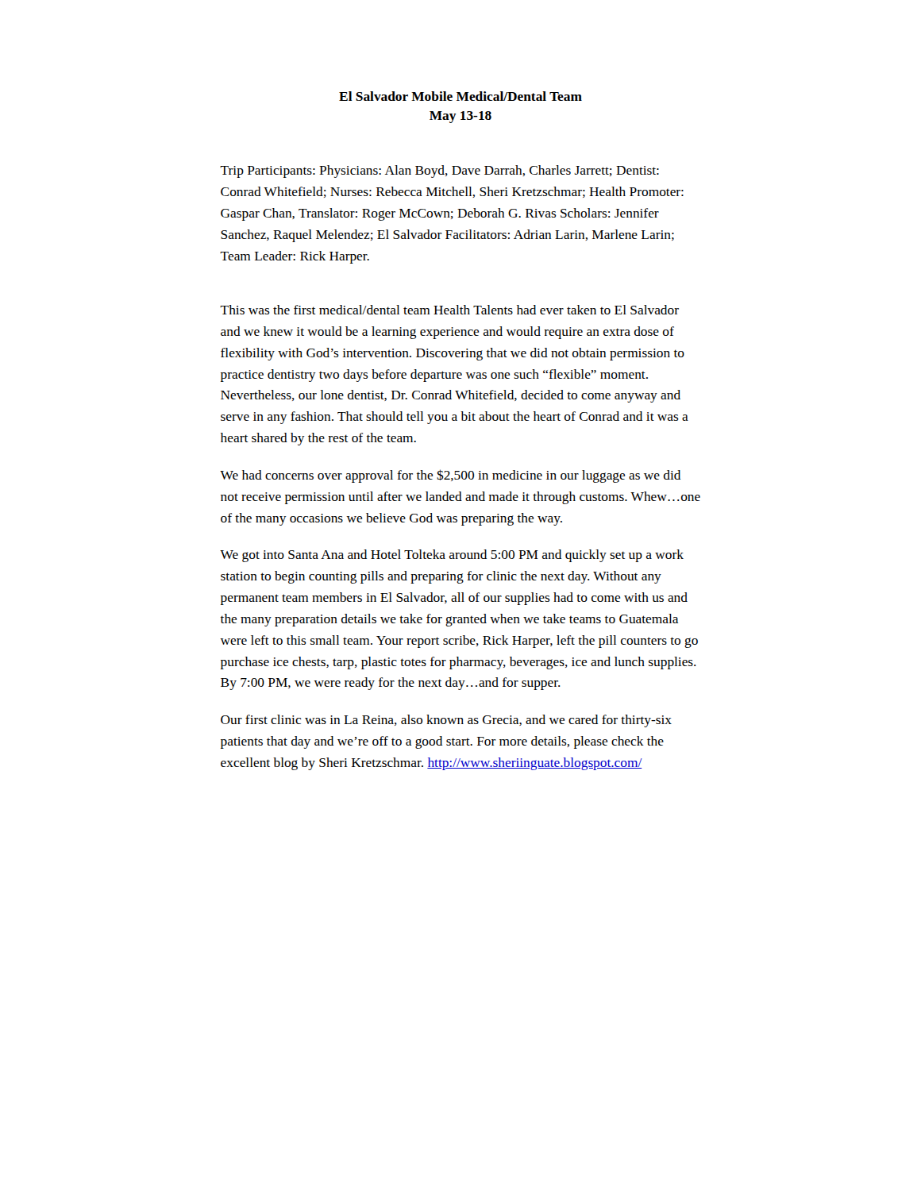El Salvador Mobile Medical/Dental Team May 13-18
Trip Participants: Physicians: Alan Boyd, Dave Darrah, Charles Jarrett; Dentist: Conrad Whitefield; Nurses: Rebecca Mitchell, Sheri Kretzschmar; Health Promoter: Gaspar Chan, Translator: Roger McCown; Deborah G. Rivas Scholars: Jennifer Sanchez, Raquel Melendez; El Salvador Facilitators: Adrian Larin, Marlene Larin; Team Leader: Rick Harper.
This was the first medical/dental team Health Talents had ever taken to El Salvador and we knew it would be a learning experience and would require an extra dose of flexibility with God’s intervention. Discovering that we did not obtain permission to practice dentistry two days before departure was one such “flexible” moment. Nevertheless, our lone dentist, Dr. Conrad Whitefield, decided to come anyway and serve in any fashion. That should tell you a bit about the heart of Conrad and it was a heart shared by the rest of the team.
We had concerns over approval for the $2,500 in medicine in our luggage as we did not receive permission until after we landed and made it through customs. Whew…one of the many occasions we believe God was preparing the way.
We got into Santa Ana and Hotel Tolteka around 5:00 PM and quickly set up a work station to begin counting pills and preparing for clinic the next day. Without any permanent team members in El Salvador, all of our supplies had to come with us and the many preparation details we take for granted when we take teams to Guatemala were left to this small team. Your report scribe, Rick Harper, left the pill counters to go purchase ice chests, tarp, plastic totes for pharmacy, beverages, ice and lunch supplies. By 7:00 PM, we were ready for the next day…and for supper.
Our first clinic was in La Reina, also known as Grecia, and we cared for thirty-six patients that day and we’re off to a good start. For more details, please check the excellent blog by Sheri Kretzschmar. http://www.sheriinguate.blogspot.com/